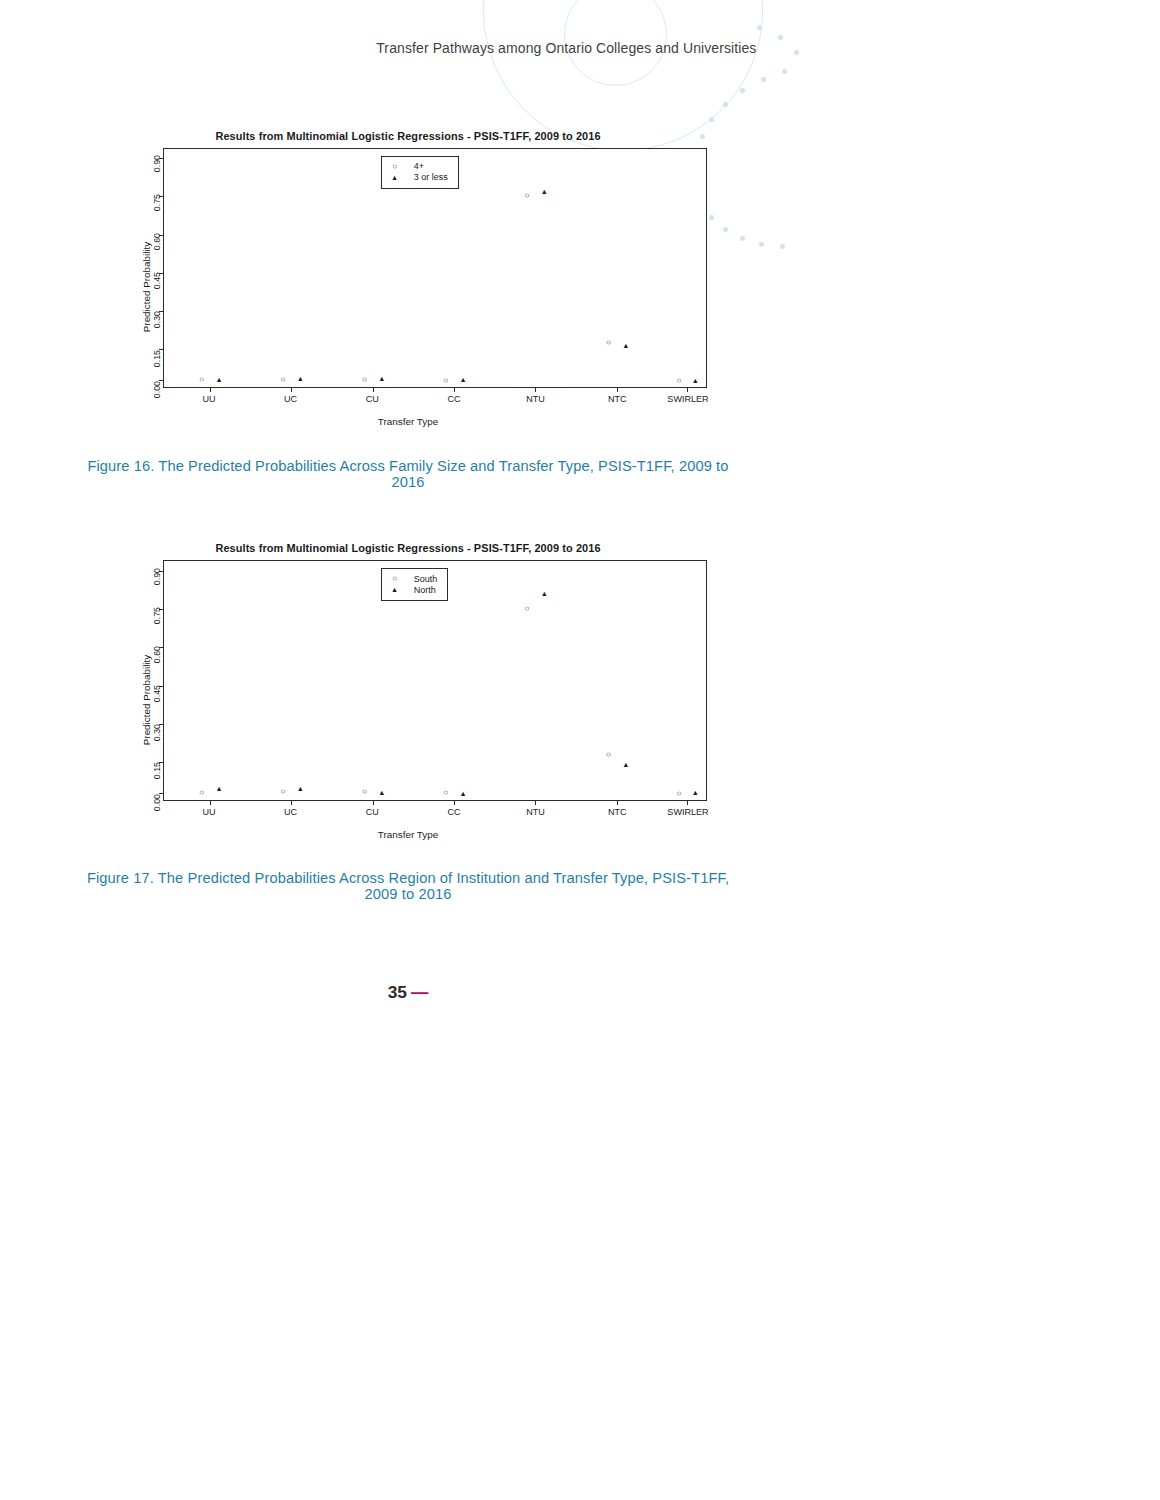Transfer Pathways among Ontario Colleges and Universities
Results from Multinomial Logistic Regressions - PSIS-T1FF, 2009 to 2016
Predicted Probability
0.90 0.75 0.60 0.45 0.30 0.15 0.00
○4+
▲3 or less
UU UC CU CC NTU NTC SWIRLER
Transfer Type
Figure 16. The Predicted Probabilities Across Family Size and Transfer Type, PSIS-T1FF, 2009 to 2016
Results from Multinomial Logistic Regressions - PSIS-T1FF, 2009 to 2016
Predicted Probability
0.90 0.75 0.60 0.45 0.30 0.15 0.00
○South
▲North
UU UC CU CC NTU NTC SWIRLER
Transfer Type
Figure 17. The Predicted Probabilities Across Region of Institution and Transfer Type, PSIS-T1FF, 2009 to 2016
35—